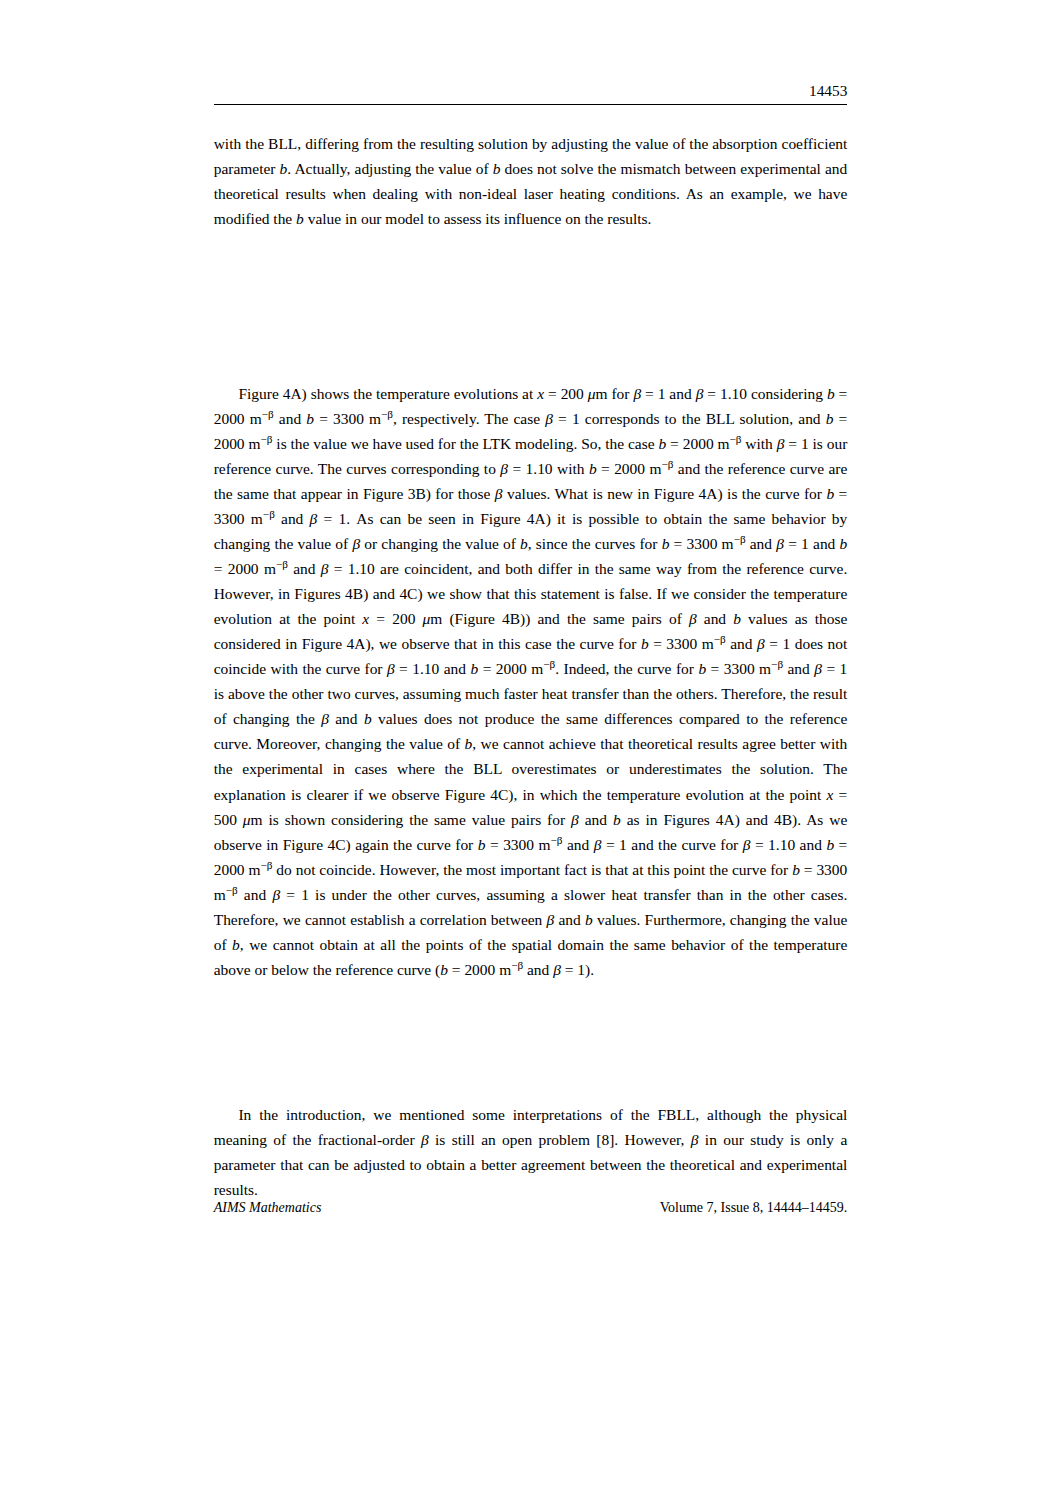14453
with the BLL, differing from the resulting solution by adjusting the value of the absorption coefficient parameter b. Actually, adjusting the value of b does not solve the mismatch between experimental and theoretical results when dealing with non-ideal laser heating conditions. As an example, we have modified the b value in our model to assess its influence on the results.
Figure 4A) shows the temperature evolutions at x = 200 μm for β = 1 and β = 1.10 considering b = 2000 m−β and b = 3300 m−β, respectively. The case β = 1 corresponds to the BLL solution, and b = 2000 m−β is the value we have used for the LTK modeling. So, the case b = 2000 m−β with β = 1 is our reference curve. The curves corresponding to β = 1.10 with b = 2000 m−β and the reference curve are the same that appear in Figure 3B) for those β values. What is new in Figure 4A) is the curve for b = 3300 m−β and β = 1. As can be seen in Figure 4A) it is possible to obtain the same behavior by changing the value of β or changing the value of b, since the curves for b = 3300 m−β and β = 1 and b = 2000 m−β and β = 1.10 are coincident, and both differ in the same way from the reference curve. However, in Figures 4B) and 4C) we show that this statement is false. If we consider the temperature evolution at the point x = 200 μm (Figure 4B)) and the same pairs of β and b values as those considered in Figure 4A), we observe that in this case the curve for b = 3300 m−β and β = 1 does not coincide with the curve for β = 1.10 and b = 2000 m−β. Indeed, the curve for b = 3300 m−β and β = 1 is above the other two curves, assuming much faster heat transfer than the others. Therefore, the result of changing the β and b values does not produce the same differences compared to the reference curve. Moreover, changing the value of b, we cannot achieve that theoretical results agree better with the experimental in cases where the BLL overestimates or underestimates the solution. The explanation is clearer if we observe Figure 4C), in which the temperature evolution at the point x = 500 μm is shown considering the same value pairs for β and b as in Figures 4A) and 4B). As we observe in Figure 4C) again the curve for b = 3300 m−β and β = 1 and the curve for β = 1.10 and b = 2000 m−β do not coincide. However, the most important fact is that at this point the curve for b = 3300 m−β and β = 1 is under the other curves, assuming a slower heat transfer than in the other cases. Therefore, we cannot establish a correlation between β and b values. Furthermore, changing the value of b, we cannot obtain at all the points of the spatial domain the same behavior of the temperature above or below the reference curve (b = 2000 m−β and β = 1).
In the introduction, we mentioned some interpretations of the FBLL, although the physical meaning of the fractional-order β is still an open problem [8]. However, β in our study is only a parameter that can be adjusted to obtain a better agreement between the theoretical and experimental results.
AIMS Mathematics
Volume 7, Issue 8, 14444–14459.